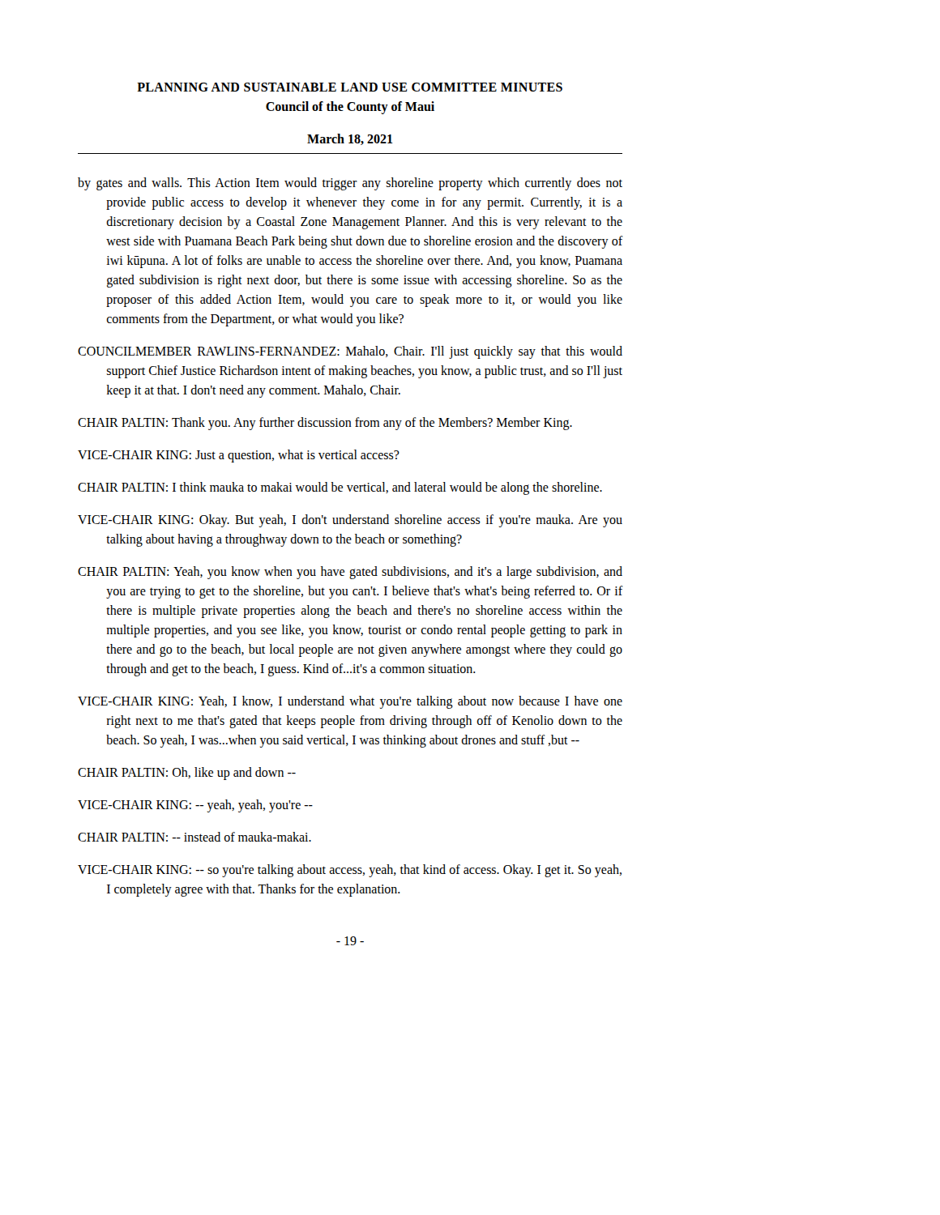PLANNING AND SUSTAINABLE LAND USE COMMITTEE MINUTES
Council of the County of Maui
March 18, 2021
by gates and walls. This Action Item would trigger any shoreline property which currently does not provide public access to develop it whenever they come in for any permit. Currently, it is a discretionary decision by a Coastal Zone Management Planner. And this is very relevant to the west side with Puamana Beach Park being shut down due to shoreline erosion and the discovery of iwi kūpuna. A lot of folks are unable to access the shoreline over there. And, you know, Puamana gated subdivision is right next door, but there is some issue with accessing shoreline. So as the proposer of this added Action Item, would you care to speak more to it, or would you like comments from the Department, or what would you like?
COUNCILMEMBER RAWLINS-FERNANDEZ: Mahalo, Chair. I'll just quickly say that this would support Chief Justice Richardson intent of making beaches, you know, a public trust, and so I'll just keep it at that. I don't need any comment. Mahalo, Chair.
CHAIR PALTIN: Thank you. Any further discussion from any of the Members? Member King.
VICE-CHAIR KING: Just a question, what is vertical access?
CHAIR PALTIN: I think mauka to makai would be vertical, and lateral would be along the shoreline.
VICE-CHAIR KING: Okay. But yeah, I don't understand shoreline access if you're mauka. Are you talking about having a throughway down to the beach or something?
CHAIR PALTIN: Yeah, you know when you have gated subdivisions, and it's a large subdivision, and you are trying to get to the shoreline, but you can't. I believe that's what's being referred to. Or if there is multiple private properties along the beach and there's no shoreline access within the multiple properties, and you see like, you know, tourist or condo rental people getting to park in there and go to the beach, but local people are not given anywhere amongst where they could go through and get to the beach, I guess. Kind of...it's a common situation.
VICE-CHAIR KING: Yeah, I know, I understand what you're talking about now because I have one right next to me that's gated that keeps people from driving through off of Kenolio down to the beach. So yeah, I was...when you said vertical, I was thinking about drones and stuff ,but --
CHAIR PALTIN: Oh, like up and down --
VICE-CHAIR KING: -- yeah, yeah, you're --
CHAIR PALTIN: -- instead of mauka-makai.
VICE-CHAIR KING: -- so you're talking about access, yeah, that kind of access. Okay. I get it. So yeah, I completely agree with that. Thanks for the explanation.
- 19 -